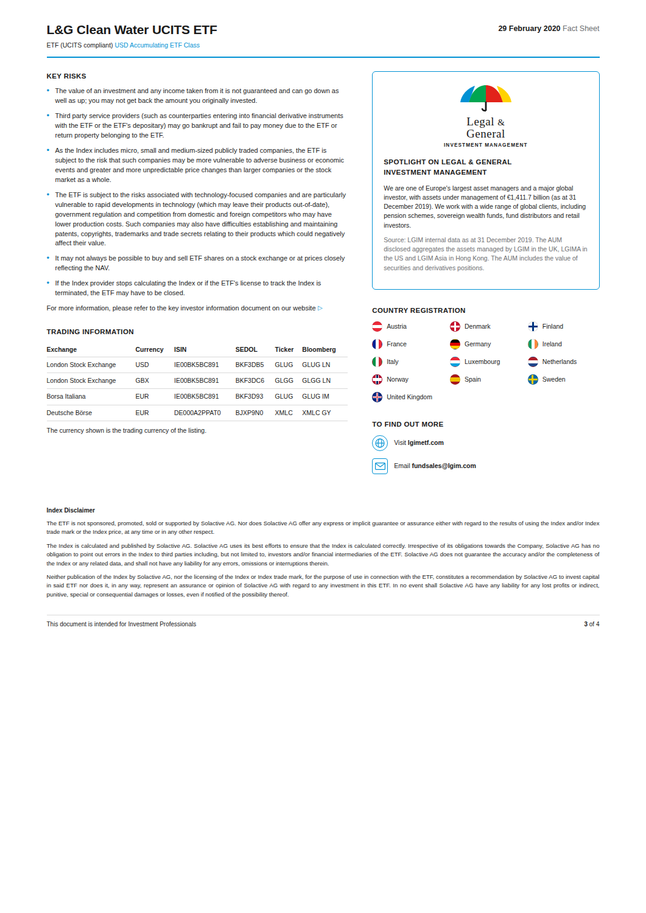L&G Clean Water UCITS ETF
ETF (UCITS compliant) USD Accumulating ETF Class
29 February 2020 Fact Sheet
KEY RISKS
The value of an investment and any income taken from it is not guaranteed and can go down as well as up; you may not get back the amount you originally invested.
Third party service providers (such as counterparties entering into financial derivative instruments with the ETF or the ETF's depositary) may go bankrupt and fail to pay money due to the ETF or return property belonging to the ETF.
As the Index includes micro, small and medium-sized publicly traded companies, the ETF is subject to the risk that such companies may be more vulnerable to adverse business or economic events and greater and more unpredictable price changes than larger companies or the stock market as a whole.
The ETF is subject to the risks associated with technology-focused companies and are particularly vulnerable to rapid developments in technology (which may leave their products out-of-date), government regulation and competition from domestic and foreign competitors who may have lower production costs. Such companies may also have difficulties establishing and maintaining patents, copyrights, trademarks and trade secrets relating to their products which could negatively affect their value.
It may not always be possible to buy and sell ETF shares on a stock exchange or at prices closely reflecting the NAV.
If the Index provider stops calculating the Index or if the ETF's license to track the Index is terminated, the ETF may have to be closed.
For more information, please refer to the key investor information document on our website ▷
TRADING INFORMATION
| Exchange | Currency | ISIN | SEDOL | Ticker | Bloomberg |
| --- | --- | --- | --- | --- | --- |
| London Stock Exchange | USD | IE00BK5BC891 | BKF3DB5 | GLUG | GLUG LN |
| London Stock Exchange | GBX | IE00BK5BC891 | BKF3DC6 | GLGG | GLGG LN |
| Borsa Italiana | EUR | IE00BK5BC891 | BKF3D93 | GLUG | GLUG IM |
| Deutsche Börse | EUR | DE000A2PPAT0 | BJXP9N0 | XMLC | XMLC GY |
The currency shown is the trading currency of the listing.
Legal &
General
INVESTMENT MANAGEMENT
SPOTLIGHT ON LEGAL & GENERAL
INVESTMENT MANAGEMENT
We are one of Europe's largest asset managers and a major global investor, with assets under management of €1,411.7 billion (as at 31 December 2019). We work with a wide range of global clients, including pension schemes, sovereign wealth funds, fund distributors and retail investors.
Source: LGIM internal data as at 31 December 2019. The AUM disclosed aggregates the assets managed by LGIM in the UK, LGIMA in the US and LGIM Asia in Hong Kong. The AUM includes the value of securities and derivatives positions.
COUNTRY REGISTRATION
Austria
Denmark
Finland
France
Germany
Ireland
Italy
Luxembourg
Netherlands
Norway
Spain
Sweden
United Kingdom
TO FIND OUT MORE
Visit lgimetf.com
Email fundsales@lgim.com
Index Disclaimer
The ETF is not sponsored, promoted, sold or supported by Solactive AG. Nor does Solactive AG offer any express or implicit guarantee or assurance either with regard to the results of using the Index and/or Index trade mark or the Index price, at any time or in any other respect.
The Index is calculated and published by Solactive AG. Solactive AG uses its best efforts to ensure that the Index is calculated correctly. Irrespective of its obligations towards the Company, Solactive AG has no obligation to point out errors in the Index to third parties including, but not limited to, investors and/or financial intermediaries of the ETF. Solactive AG does not guarantee the accuracy and/or the completeness of the Index or any related data, and shall not have any liability for any errors, omissions or interruptions therein.
Neither publication of the Index by Solactive AG, nor the licensing of the Index or Index trade mark, for the purpose of use in connection with the ETF, constitutes a recommendation by Solactive AG to invest capital in said ETF nor does it, in any way, represent an assurance or opinion of Solactive AG with regard to any investment in this ETF. In no event shall Solactive AG have any liability for any lost profits or indirect, punitive, special or consequential damages or losses, even if notified of the possibility thereof.
This document is intended for Investment Professionals
3 of 4